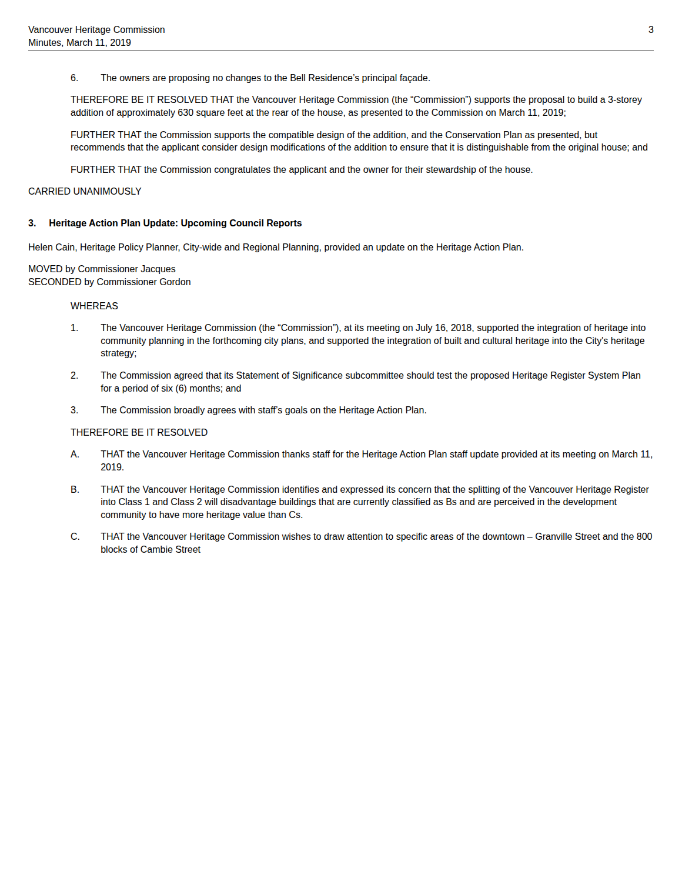Vancouver Heritage Commission
Minutes, March 11, 2019
3
6.
The owners are proposing no changes to the Bell Residence’s principal façade.
THEREFORE BE IT RESOLVED THAT the Vancouver Heritage Commission (the “Commission”) supports the proposal to build a 3-storey addition of approximately 630 square feet at the rear of the house, as presented to the Commission on March 11, 2019;
FURTHER THAT the Commission supports the compatible design of the addition, and the Conservation Plan as presented, but recommends that the applicant consider design modifications of the addition to ensure that it is distinguishable from the original house; and
FURTHER THAT the Commission congratulates the applicant and the owner for their stewardship of the house.
CARRIED UNANIMOUSLY
3.
Heritage Action Plan Update: Upcoming Council Reports
Helen Cain, Heritage Policy Planner, City-wide and Regional Planning, provided an update on the Heritage Action Plan.
MOVED by Commissioner Jacques
SECONDED by Commissioner Gordon
WHEREAS
1.
The Vancouver Heritage Commission (the “Commission”), at its meeting on July 16, 2018, supported the integration of heritage into community planning in the forthcoming city plans, and supported the integration of built and cultural heritage into the City's heritage strategy;
2.
The Commission agreed that its Statement of Significance subcommittee should test the proposed Heritage Register System Plan for a period of six (6) months; and
3.
The Commission broadly agrees with staff’s goals on the Heritage Action Plan.
THEREFORE BE IT RESOLVED
A.
THAT the Vancouver Heritage Commission thanks staff for the Heritage Action Plan staff update provided at its meeting on March 11, 2019.
B.
THAT the Vancouver Heritage Commission identifies and expressed its concern that the splitting of the Vancouver Heritage Register into Class 1 and Class 2 will disadvantage buildings that are currently classified as Bs and are perceived in the development community to have more heritage value than Cs.
C.
THAT the Vancouver Heritage Commission wishes to draw attention to specific areas of the downtown – Granville Street and the 800 blocks of Cambie Street